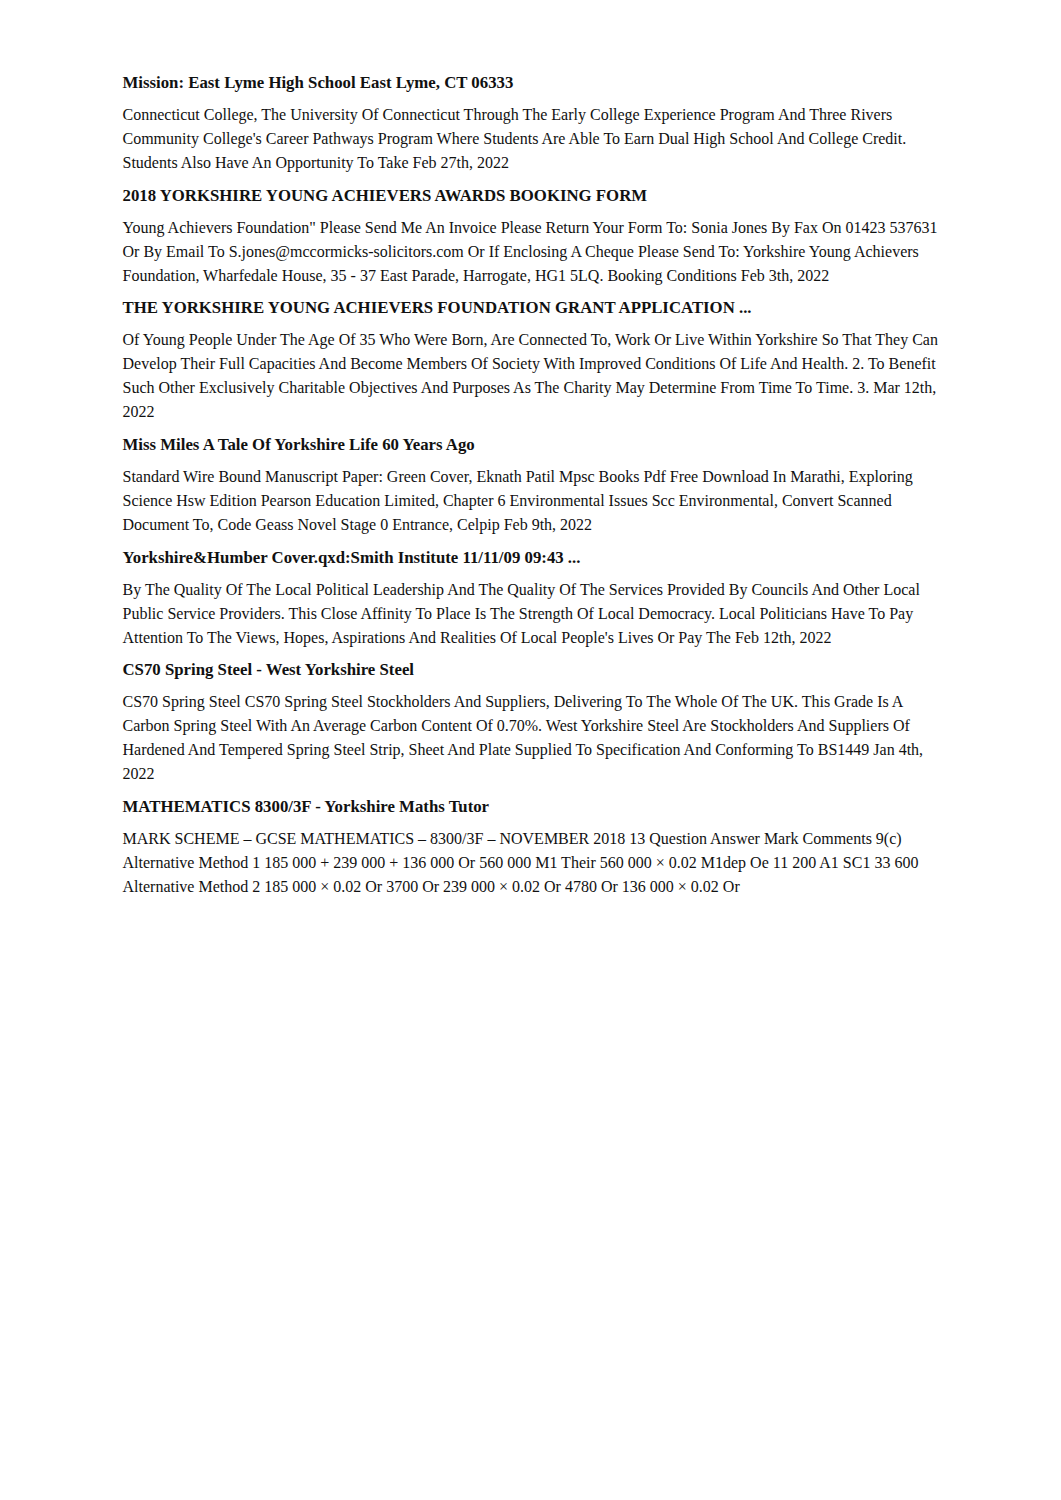Mission: East Lyme High School East Lyme, CT 06333
Connecticut College, The University Of Connecticut Through The Early College Experience Program And Three Rivers Community College's Career Pathways Program Where Students Are Able To Earn Dual High School And College Credit. Students Also Have An Opportunity To Take Feb 27th, 2022
2018 YORKSHIRE YOUNG ACHIEVERS AWARDS BOOKING FORM
Young Achievers Foundation" Please Send Me An Invoice Please Return Your Form To: Sonia Jones By Fax On 01423 537631 Or By Email To S.jones@mccormicks-solicitors.com Or If Enclosing A Cheque Please Send To: Yorkshire Young Achievers Foundation, Wharfedale House, 35 - 37 East Parade, Harrogate, HG1 5LQ. Booking Conditions Feb 3th, 2022
THE YORKSHIRE YOUNG ACHIEVERS FOUNDATION GRANT APPLICATION ...
Of Young People Under The Age Of 35 Who Were Born, Are Connected To, Work Or Live Within Yorkshire So That They Can Develop Their Full Capacities And Become Members Of Society With Improved Conditions Of Life And Health. 2. To Benefit Such Other Exclusively Charitable Objectives And Purposes As The Charity May Determine From Time To Time. 3. Mar 12th, 2022
Miss Miles A Tale Of Yorkshire Life 60 Years Ago
Standard Wire Bound Manuscript Paper: Green Cover, Eknath Patil Mpsc Books Pdf Free Download In Marathi, Exploring Science Hsw Edition Pearson Education Limited, Chapter 6 Environmental Issues Scc Environmental, Convert Scanned Document To, Code Geass Novel Stage 0 Entrance, Celpip Feb 9th, 2022
Yorkshire&Humber Cover.qxd:Smith Institute 11/11/09 09:43 ...
By The Quality Of The Local Political Leadership And The Quality Of The Services Provided By Councils And Other Local Public Service Providers. This Close Affinity To Place Is The Strength Of Local Democracy. Local Politicians Have To Pay Attention To The Views, Hopes, Aspirations And Realities Of Local People's Lives Or Pay The Feb 12th, 2022
CS70 Spring Steel - West Yorkshire Steel
CS70 Spring Steel CS70 Spring Steel Stockholders And Suppliers, Delivering To The Whole Of The UK. This Grade Is A Carbon Spring Steel With An Average Carbon Content Of 0.70%. West Yorkshire Steel Are Stockholders And Suppliers Of Hardened And Tempered Spring Steel Strip, Sheet And Plate Supplied To Specification And Conforming To BS1449 Jan 4th, 2022
MATHEMATICS 8300/3F - Yorkshire Maths Tutor
MARK SCHEME – GCSE MATHEMATICS – 8300/3F – NOVEMBER 2018 13 Question Answer Mark Comments 9(c) Alternative Method 1 185 000 + 239 000 + 136 000 Or 560 000 M1 Their 560 000 × 0.02 M1dep Oe 11 200 A1 SC1 33 600 Alternative Method 2 185 000 × 0.02 Or 3700 Or 239 000 × 0.02 Or 4780 Or 136 000 × 0.02 Or